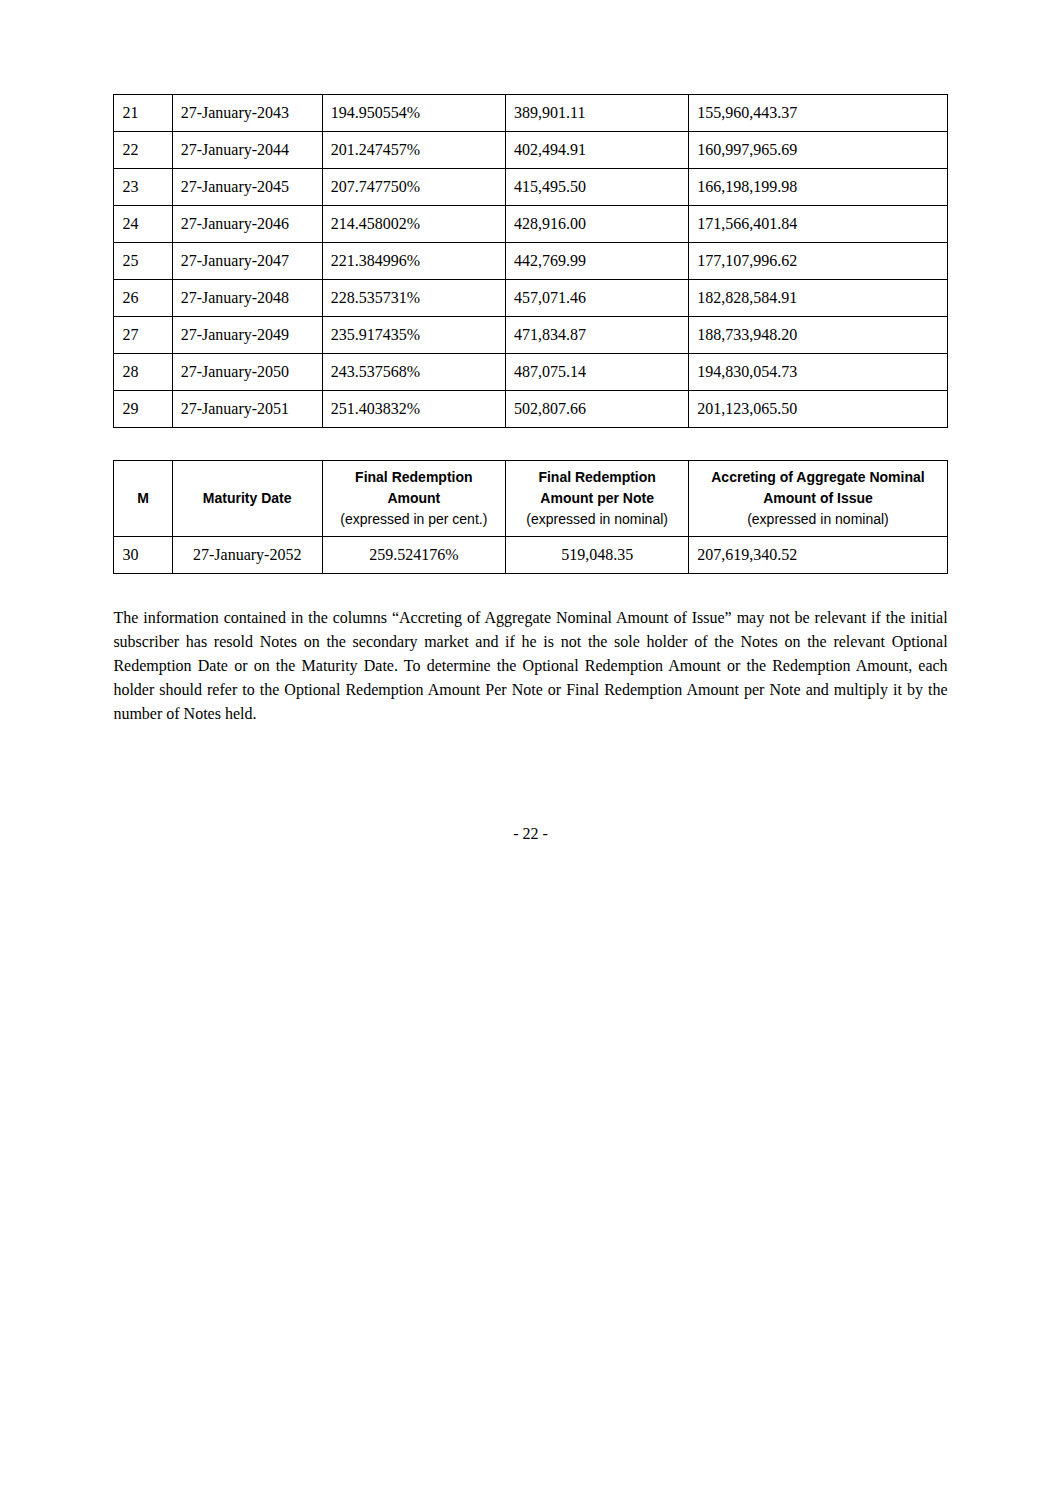| 21 | 27-January-2043 | 194.950554% | 389,901.11 | 155,960,443.37 |
| 22 | 27-January-2044 | 201.247457% | 402,494.91 | 160,997,965.69 |
| 23 | 27-January-2045 | 207.747750% | 415,495.50 | 166,198,199.98 |
| 24 | 27-January-2046 | 214.458002% | 428,916.00 | 171,566,401.84 |
| 25 | 27-January-2047 | 221.384996% | 442,769.99 | 177,107,996.62 |
| 26 | 27-January-2048 | 228.535731% | 457,071.46 | 182,828,584.91 |
| 27 | 27-January-2049 | 235.917435% | 471,834.87 | 188,733,948.20 |
| 28 | 27-January-2050 | 243.537568% | 487,075.14 | 194,830,054.73 |
| 29 | 27-January-2051 | 251.403832% | 502,807.66 | 201,123,065.50 |
| M | Maturity Date | Final Redemption Amount (expressed in per cent.) | Final Redemption Amount per Note (expressed in nominal) | Accreting of Aggregate Nominal Amount of Issue (expressed in nominal) |
| --- | --- | --- | --- | --- |
| 30 | 27-January-2052 | 259.524176% | 519,048.35 | 207,619,340.52 |
The information contained in the columns “Accreting of Aggregate Nominal Amount of Issue” may not be relevant if the initial subscriber has resold Notes on the secondary market and if he is not the sole holder of the Notes on the relevant Optional Redemption Date or on the Maturity Date. To determine the Optional Redemption Amount or the Redemption Amount, each holder should refer to the Optional Redemption Amount Per Note or Final Redemption Amount per Note and multiply it by the number of Notes held.
- 22 -